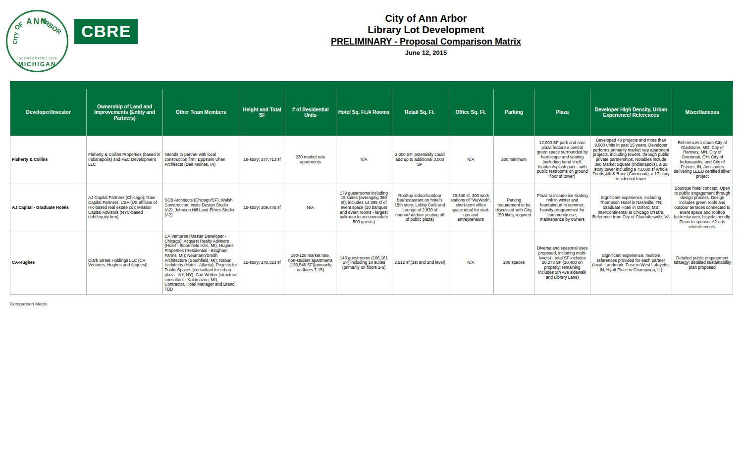OF
ANN
ARBOR
CITY
INCORPORATED 1824
MICHIGAN
CBRE
City of Ann Arbor
Library Lot Development
PRELIMINARY - Proposal Comparison Matrix
June 12, 2015
| Developer/Investor | Ownership of Land and Improvements (Entity and Partners) | Other Team Members | Height and Total SF | # of Residential Units | Hotel Sq. Ft./# Rooms | Retail Sq. Ft. | Office Sq. Ft. | Parking | Plaza | Developer High Density, Urban Experience/ References | Miscellaneous |
| --- | --- | --- | --- | --- | --- | --- | --- | --- | --- | --- | --- |
| Flaherty & Collins | Flaherty & Collins Properties (based in Indianapolis) and F&C Development LLC | Intends to partner with local construction firm; Eppstein Uhen Architects (Des Moines, IA) | 18-story; 277,713 sf | 230 market rate apartments | N/A | 2,000 SF; potentially could add up to additional 3,000 SF | N/A | 200 minimum | 12,000 SF park and civic plaza feature a central green space surrounded by hardscape and seating (including band shell, fountain/splash park - with public restrooms on ground floor of tower) | Developed 48 projects and more than 9,000 units in past 15 years. Developer performs primarily market rate apartment projects, including towers, through public private partnerships. Notables include 360 Market Square (Indianapolis), a 28 story tower including a 43,000 sf Whole Foods;4th & Race (Cincinnati), a 17 story residential tower | References include City of Gladstone, MO; City of Ramsey, MN, City of Cincinnati, OH; City of Indianapolis; and City of Fishers, IN; Anticipates delivering LEED certified silver project |
| AJ Capital - Graduate Hotels | AJ Capital Partners (Chicago); Gaw Capital Partners, USA (US affiliate of HK-based real estate co); Mission Capital Advisors (NYC-based debt/equity firm) | SCB Architects (Chicago/SF); Walsh Construction; Insite Design Studio (A2); Johnson Hill Land Ethics Studio (A2) | 15-story; 209,446 sf | N/A | 179 guestrooms including 19 suites (averaging 360 sf); includes 14,395 sf of event space (10 banquet and event rooms - largest ballroom to accommodate 500 guests) | Rooftop indoor/outdoor bar/restaurant on hotel's 15th story; Lobby Café and Lounge of 2,830 sf (indoor/outdoor seating off of public plaza) | 29,340 sf. 300 work stations of "WeWork", short-term office space ideal for start-ups and entrepreneurs | Parking requirement to be discussed with City; 150 likely required | Plaza to include ice skating rink in winter and fountain/turf in summer; heavily programmed for community use; maintenance by owners | Significant experience, including Thompson Hotel in Nashville, TN; Graduate Hotel in Oxford, MS; InterContinental at Chicago O'Hare. Reference from City of Charlottesville, VA | Boutique hotel concept; Open to public engagement through design process. Design includes green roofs and outdoor terraces connected to event space and rooftop bar/restaurant; bicycle friendly. Plans to sponsor A2 arts related events. |
| CA-Hughes | Clark Street Holdings LLC (CA Ventures, Hughes and Acquest) | CA Ventures (Master Developer - Chicago); Acquest Realty Advisors (Hotel - Bloomfield Hills, MI); Hughes Properties (Residential - Bingham Farms, MI); Neumann/Smith Architecture (Southfield, MI); Rabun Architects (Hotel - Atlanta); Projects for Public Spaces (consultant for urban plaza - NY, NY); Carl Walker (structural consultant - Kalamazoo, MI); Contractor, Hotel Manager and Brand TBD | 15-story; 240,323 sf | 100-120 market rate, non-student apartments (130,549 SF)(primarily on floors 7-15) | 143 guestrooms (106,161 SF) including 10 suites (primarily on floors 2-6) | 2,512 sf (1st and 2nd level) | N/A | 200 spaces | Diverse and seasonal uses proposed, including multi-levels) - total SF includes 20,273 SF (10,400 on property; remaining includes 5th Ave sidewalk and Library Lane) | Significant experience, multiple references provided for each partner (local: Landmark; Fuse in West Lafayette, IN; Hyatt Place in Champaign, IL) | Detailed public engagement strategy; detailed sustainability plan proposed |
Comparison Matrix